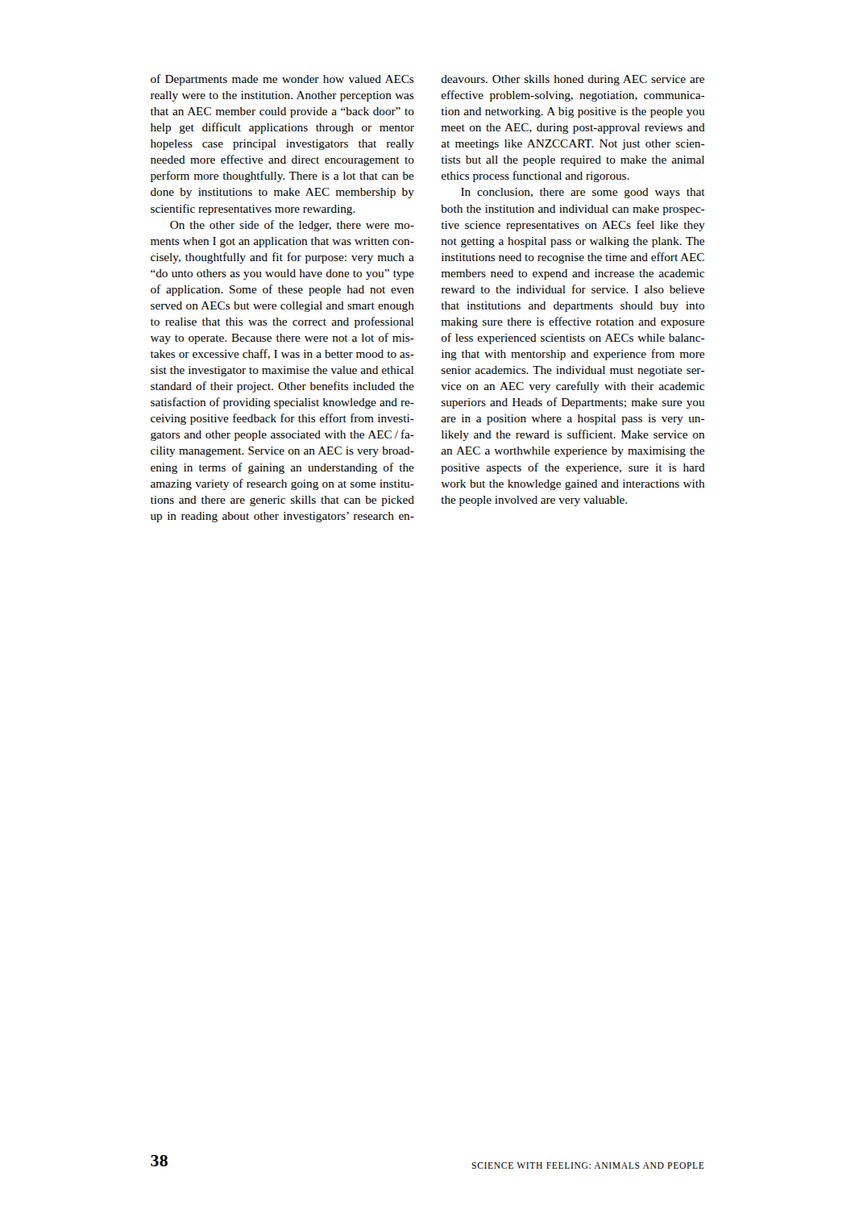of Departments made me wonder how valued AECs really were to the institution. Another perception was that an AEC member could provide a “back door” to help get difficult applications through or mentor hopeless case principal investigators that really needed more effective and direct encouragement to perform more thoughtfully. There is a lot that can be done by institutions to make AEC membership by scientific representatives more rewarding.
On the other side of the ledger, there were moments when I got an application that was written concisely, thoughtfully and fit for purpose: very much a “do unto others as you would have done to you” type of application. Some of these people had not even served on AECs but were collegial and smart enough to realise that this was the correct and professional way to operate. Because there were not a lot of mistakes or excessive chaff, I was in a better mood to assist the investigator to maximise the value and ethical standard of their project. Other benefits included the satisfaction of providing specialist knowledge and receiving positive feedback for this effort from investigators and other people associated with the AEC / facility management. Service on an AEC is very broadening in terms of gaining an understanding of the amazing variety of research going on at some institutions and there are generic skills that can be picked up in reading about other investigators’ research endeavours. Other skills honed during AEC service are effective problem-solving, negotiation, communication and networking. A big positive is the people you meet on the AEC, during post-approval reviews and at meetings like ANZCCART. Not just other scientists but all the people required to make the animal ethics process functional and rigorous.
In conclusion, there are some good ways that both the institution and individual can make prospective science representatives on AECs feel like they not getting a hospital pass or walking the plank. The institutions need to recognise the time and effort AEC members need to expend and increase the academic reward to the individual for service. I also believe that institutions and departments should buy into making sure there is effective rotation and exposure of less experienced scientists on AECs while balancing that with mentorship and experience from more senior academics. The individual must negotiate service on an AEC very carefully with their academic superiors and Heads of Departments; make sure you are in a position where a hospital pass is very unlikely and the reward is sufficient. Make service on an AEC a worthwhile experience by maximising the positive aspects of the experience, sure it is hard work but the knowledge gained and interactions with the people involved are very valuable.
38
Science with Feeling: Animals and People